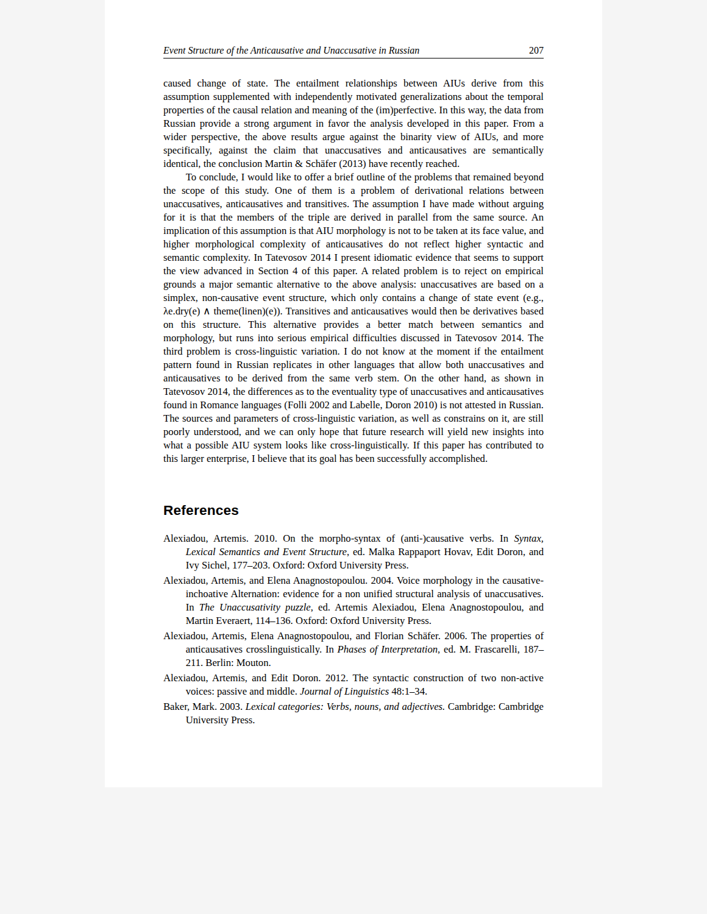Event Structure of the Anticausative and Unaccusative in Russian 207
caused change of state. The entailment relationships between AIUs derive from this assumption supplemented with independently motivated generalizations about the temporal properties of the causal relation and meaning of the (im)perfective. In this way, the data from Russian provide a strong argument in favor the analysis developed in this paper. From a wider perspective, the above results argue against the binarity view of AIUs, and more specifically, against the claim that unaccusatives and anticausatives are semantically identical, the conclusion Martin & Schäfer (2013) have recently reached.
To conclude, I would like to offer a brief outline of the problems that remained beyond the scope of this study. One of them is a problem of derivational relations between unaccusatives, anticausatives and transitives. The assumption I have made without arguing for it is that the members of the triple are derived in parallel from the same source. An implication of this assumption is that AIU morphology is not to be taken at its face value, and higher morphological complexity of anticausatives do not reflect higher syntactic and semantic complexity. In Tatevosov 2014 I present idiomatic evidence that seems to support the view advanced in Section 4 of this paper. A related problem is to reject on empirical grounds a major semantic alternative to the above analysis: unaccusatives are based on a simplex, non-causative event structure, which only contains a change of state event (e.g., λe.dry(e) ∧ theme(linen)(e)). Transitives and anticausatives would then be derivatives based on this structure. This alternative provides a better match between semantics and morphology, but runs into serious empirical difficulties discussed in Tatevosov 2014. The third problem is cross-linguistic variation. I do not know at the moment if the entailment pattern found in Russian replicates in other languages that allow both unaccusatives and anticausatives to be derived from the same verb stem. On the other hand, as shown in Tatevosov 2014, the differences as to the eventuality type of unaccusatives and anticausatives found in Romance languages (Folli 2002 and Labelle, Doron 2010) is not attested in Russian. The sources and parameters of cross-linguistic variation, as well as constrains on it, are still poorly understood, and we can only hope that future research will yield new insights into what a possible AIU system looks like cross-linguistically. If this paper has contributed to this larger enterprise, I believe that its goal has been successfully accomplished.
References
Alexiadou, Artemis. 2010. On the morpho-syntax of (anti-)causative verbs. In Syntax, Lexical Semantics and Event Structure, ed. Malka Rappaport Hovav, Edit Doron, and Ivy Sichel, 177–203. Oxford: Oxford University Press.
Alexiadou, Artemis, and Elena Anagnostopoulou. 2004. Voice morphology in the causative-inchoative Alternation: evidence for a non unified structural analysis of unaccusatives. In The Unaccusativity puzzle, ed. Artemis Alexiadou, Elena Anagnostopoulou, and Martin Everaert, 114–136. Oxford: Oxford University Press.
Alexiadou, Artemis, Elena Anagnostopoulou, and Florian Schäfer. 2006. The properties of anticausatives crosslinguistically. In Phases of Interpretation, ed. M. Frascarelli, 187–211. Berlin: Mouton.
Alexiadou, Artemis, and Edit Doron. 2012. The syntactic construction of two non-active voices: passive and middle. Journal of Linguistics 48:1–34.
Baker, Mark. 2003. Lexical categories: Verbs, nouns, and adjectives. Cambridge: Cambridge University Press.